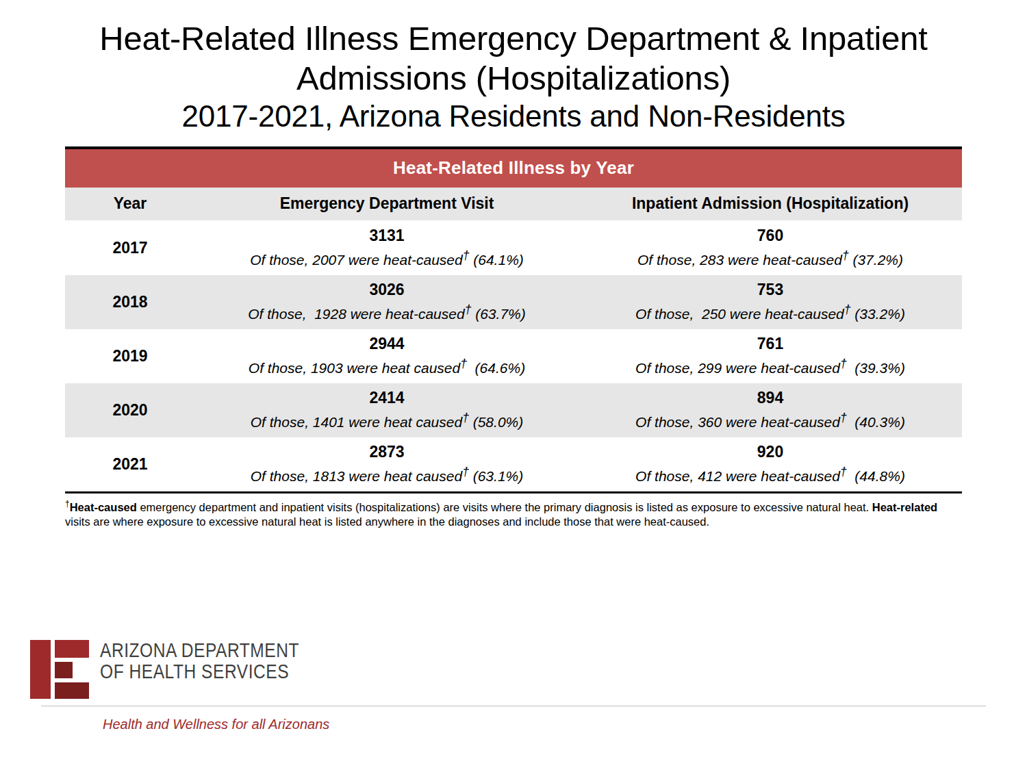Heat-Related Illness Emergency Department & Inpatient Admissions (Hospitalizations) 2017-2021, Arizona Residents and Non-Residents
Heat-Related Illness by Year
| Year | Emergency Department Visit | Inpatient Admission (Hospitalization) |
| --- | --- | --- |
| 2017 | 3131 Of those, 2007 were heat-caused † (64.1%) | 760 Of those, 283 were heat-caused † (37.2%) |
| 2018 | 3026 Of those, 1928 were heat-caused † (63.7%) | 753 Of those, 250 were heat-caused † (33.2%) |
| 2019 | 2944 Of those, 1903 were heat caused † (64.6%) | 761 Of those, 299 were heat-caused † (39.3%) |
| 2020 | 2414 Of those, 1401 were heat caused † (58.0%) | 894 Of those, 360 were heat-caused † (40.3%) |
| 2021 | 2873 Of those, 1813 were heat caused † (63.1%) | 920 Of those, 412 were heat-caused † (44.8%) |
†Heat-caused emergency department and inpatient visits (hospitalizations) are visits where the primary diagnosis is listed as exposure to excessive natural heat. Heat-related visits are where exposure to excessive natural heat is listed anywhere in the diagnoses and include those that were heat-caused.
ARIZONA DEPARTMENT
OF HEALTH SERVICES
Health and Wellness for all Arizonans